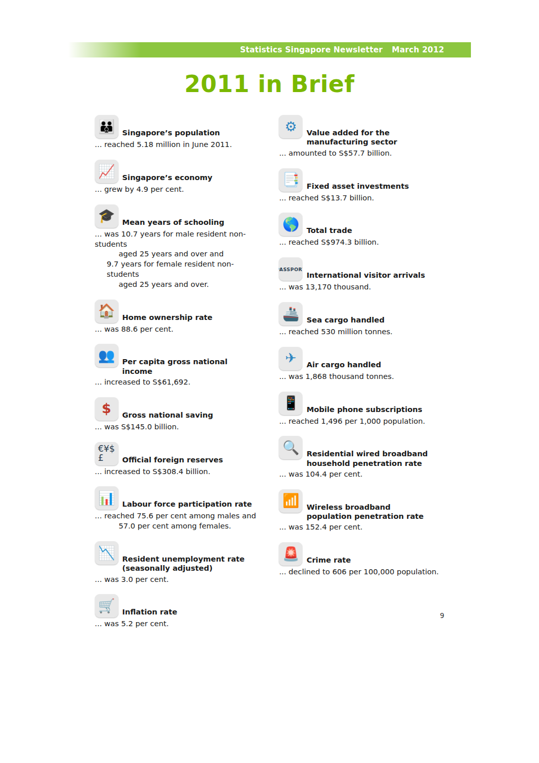Statistics Singapore Newsletter March 2012
2011 in Brief
👪
Singapore’s population
... reached 5.18 million in June 2011.
📈
Singapore’s economy
... grew by 4.9 per cent.
🎓
Mean years of schooling
... was 10.7 years for male resident non-students aged 25 years and over and 9.7 years for female resident non-students aged 25 years and over.
🏠
Home ownership rate
... was 88.6 per cent.
👥
Per capita gross national income
... increased to S$61,692.
$
Gross national saving
... was S$145.0 billion.
€¥$
£
Official foreign reserves
... increased to S$308.4 billion.
📊
Labour force participation rate
... reached 75.6 per cent among males and 57.0 per cent among females.
📉
Resident unemployment rate
(seasonally adjusted)
... was 3.0 per cent.
🛒
Inflation rate
... was 5.2 per cent.
⚙
Value added for the
manufacturing sector
... amounted to S$57.7 billion.
📑
Fixed asset investments
... reached S$13.7 billion.
🌎
Total trade
... reached S$974.3 billion.
PASSPORT
International visitor arrivals
... was 13,170 thousand.
🚢
Sea cargo handled
... reached 530 million tonnes.
✈
Air cargo handled
... was 1,868 thousand tonnes.
📱
Mobile phone subscriptions
... reached 1,496 per 1,000 population.
🔍
Residential wired broadband
household penetration rate
... was 104.4 per cent.
📶
Wireless broadband
population penetration rate
... was 152.4 per cent.
🚨
Crime rate
... declined to 606 per 100,000 population.
9